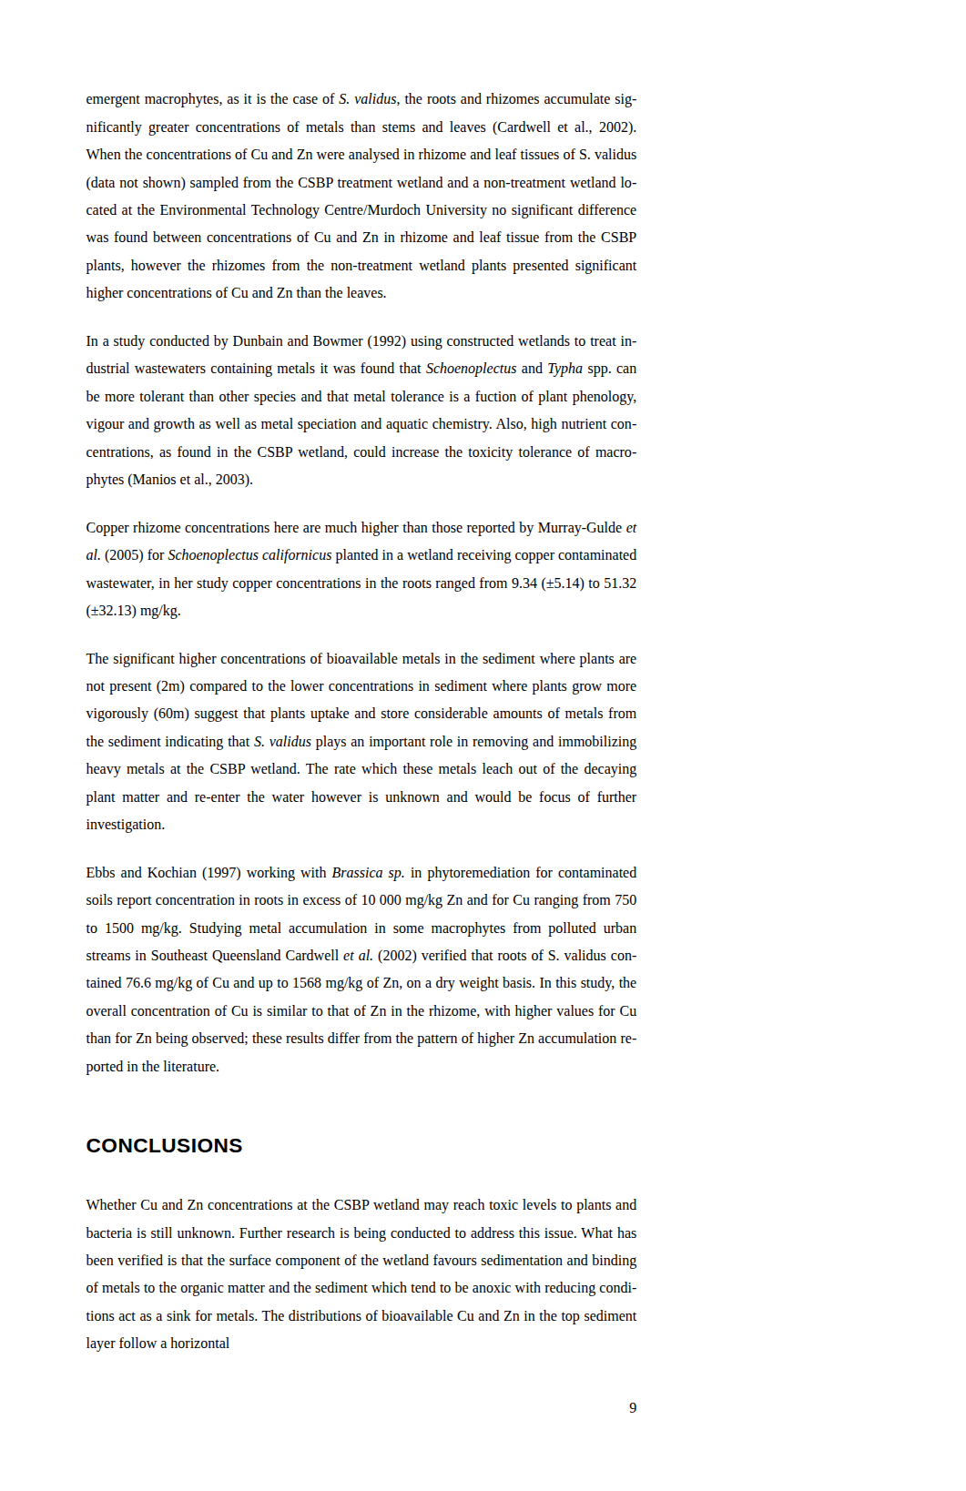emergent macrophytes, as it is the case of S. validus, the roots and rhizomes accumulate significantly greater concentrations of metals than stems and leaves (Cardwell et al., 2002). When the concentrations of Cu and Zn were analysed in rhizome and leaf tissues of S. validus (data not shown) sampled from the CSBP treatment wetland and a non-treatment wetland located at the Environmental Technology Centre/Murdoch University no significant difference was found between concentrations of Cu and Zn in rhizome and leaf tissue from the CSBP plants, however the rhizomes from the non-treatment wetland plants presented significant higher concentrations of Cu and Zn than the leaves.
In a study conducted by Dunbain and Bowmer (1992) using constructed wetlands to treat industrial wastewaters containing metals it was found that Schoenoplectus and Typha spp. can be more tolerant than other species and that metal tolerance is a fuction of plant phenology, vigour and growth as well as metal speciation and aquatic chemistry. Also, high nutrient concentrations, as found in the CSBP wetland, could increase the toxicity tolerance of macrophytes (Manios et al., 2003).
Copper rhizome concentrations here are much higher than those reported by Murray-Gulde et al. (2005) for Schoenoplectus californicus planted in a wetland receiving copper contaminated wastewater, in her study copper concentrations in the roots ranged from 9.34 (±5.14) to 51.32 (±32.13) mg/kg.
The significant higher concentrations of bioavailable metals in the sediment where plants are not present (2m) compared to the lower concentrations in sediment where plants grow more vigorously (60m) suggest that plants uptake and store considerable amounts of metals from the sediment indicating that S. validus plays an important role in removing and immobilizing heavy metals at the CSBP wetland. The rate which these metals leach out of the decaying plant matter and re-enter the water however is unknown and would be focus of further investigation.
Ebbs and Kochian (1997) working with Brassica sp. in phytoremediation for contaminated soils report concentration in roots in excess of 10 000 mg/kg Zn and for Cu ranging from 750 to 1500 mg/kg. Studying metal accumulation in some macrophytes from polluted urban streams in Southeast Queensland Cardwell et al. (2002) verified that roots of S. validus contained 76.6 mg/kg of Cu and up to 1568 mg/kg of Zn, on a dry weight basis. In this study, the overall concentration of Cu is similar to that of Zn in the rhizome, with higher values for Cu than for Zn being observed; these results differ from the pattern of higher Zn accumulation reported in the literature.
CONCLUSIONS
Whether Cu and Zn concentrations at the CSBP wetland may reach toxic levels to plants and bacteria is still unknown. Further research is being conducted to address this issue. What has been verified is that the surface component of the wetland favours sedimentation and binding of metals to the organic matter and the sediment which tend to be anoxic with reducing conditions act as a sink for metals. The distributions of bioavailable Cu and Zn in the top sediment layer follow a horizontal
9